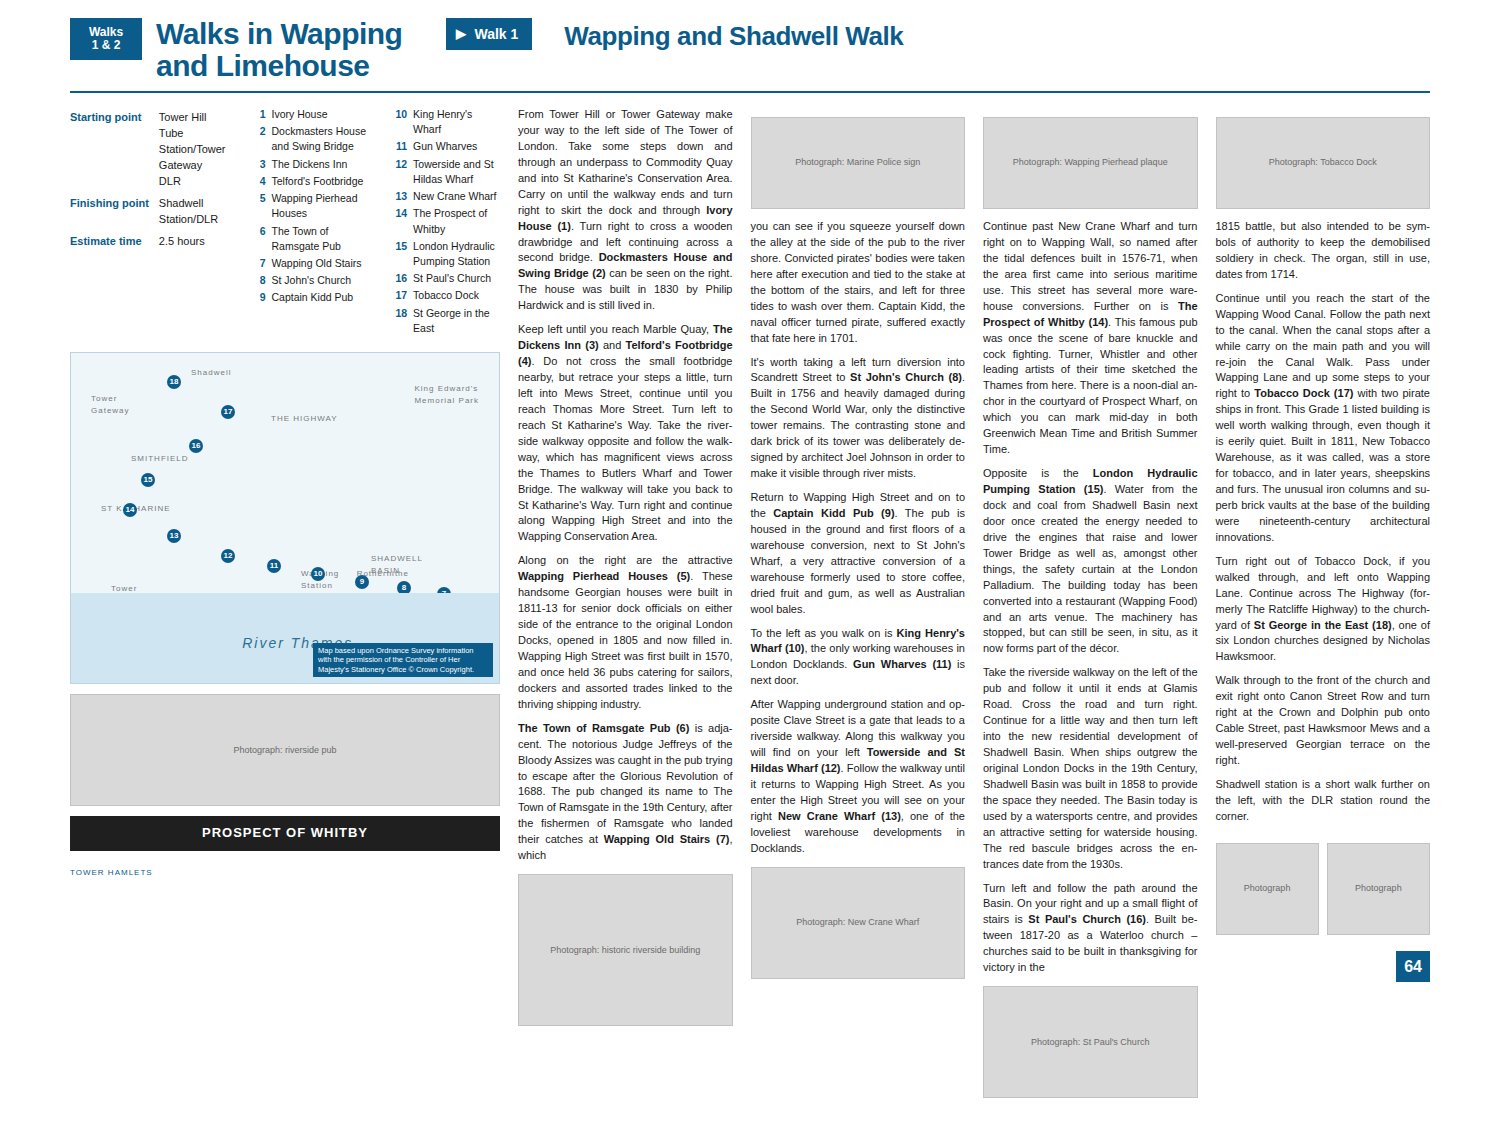Walks
1 & 2
Walks in Wapping
and Limehouse
▶ Walk 1
Wapping and Shadwell Walk
| Starting point | Tower Hill Tube Station/Tower Gateway DLR |
| Finishing point | Shadwell Station/DLR |
| Estimate time | 2.5 hours |
1 Ivory House
2 Dockmasters House and Swing Bridge
3 The Dickens Inn
4 Telford's Footbridge
5 Wapping Pierhead Houses
6 The Town of Ramsgate Pub
7 Wapping Old Stairs
8 St John's Church
9 Captain Kidd Pub
10 King Henry's Wharf
11 Gun Wharves
12 Towerside and St Hildas Wharf
13 New Crane Wharf
14 The Prospect of Whitby
15 London Hydraulic Pumping Station
16 St Paul's Church
17 Tobacco Dock
18 St George in the East
Shadwell
THE HIGHWAY
SMITHFIELD
ST KATHARINE
Tower
Gateway
SHADWELL
BASIN
King Edward's
Memorial Park
Tower
Bridge
Wapping
Station
Rotherhithe
18 17 16 15 14 13 12 11 10 9 8 7 6 5 4 3 2 1
River Thames
Map based upon Ordnance Survey information with the permission of the Controller of Her Majesty's Stationery Office © Crown Copyright.
Photograph: riverside pub
PROSPECT OF WHITBY
Tower Hamlets
From Tower Hill or Tower Gateway make your way to the left side of The Tower of London. Take some steps down and through an underpass to Commodity Quay and into St Katharine's Conservation Area. Carry on until the walkway ends and turn right to skirt the dock and through Ivory House (1). Turn right to cross a wooden drawbridge and left continuing across a second bridge. Dockmasters House and Swing Bridge (2) can be seen on the right. The house was built in 1830 by Philip Hardwick and is still lived in.
Keep left until you reach Marble Quay, The Dickens Inn (3) and Telford's Footbridge (4). Do not cross the small footbridge nearby, but retrace your steps a little, turn left into Mews Street, continue until you reach Thomas More Street. Turn left to reach St Katharine's Way. Take the riverside walkway opposite and follow the walkway, which has magnificent views across the Thames to Butlers Wharf and Tower Bridge. The walkway will take you back to St Katharine's Way. Turn right and continue along Wapping High Street and into the Wapping Conservation Area.
Along on the right are the attractive Wapping Pierhead Houses (5). These handsome Georgian houses were built in 1811-13 for senior dock officials on either side of the entrance to the original London Docks, opened in 1805 and now filled in. Wapping High Street was first built in 1570, and once held 36 pubs catering for sailors, dockers and assorted trades linked to the thriving shipping industry.
The Town of Ramsgate Pub (6) is adjacent. The notorious Judge Jeffreys of the Bloody Assizes was caught in the pub trying to escape after the Glorious Revolution of 1688. The pub changed its name to The Town of Ramsgate in the 19th Century, after the fishermen of Ramsgate who landed their catches at Wapping Old Stairs (7), which
Photograph: historic riverside building
Photograph: Marine Police sign
you can see if you squeeze yourself down the alley at the side of the pub to the river shore. Convicted pirates' bodies were taken here after execution and tied to the stake at the bottom of the stairs, and left for three tides to wash over them. Captain Kidd, the naval officer turned pirate, suffered exactly that fate here in 1701.
It's worth taking a left turn diversion into Scandrett Street to St John's Church (8). Built in 1756 and heavily damaged during the Second World War, only the distinctive tower remains. The contrasting stone and dark brick of its tower was deliberately designed by architect Joel Johnson in order to make it visible through river mists.
Return to Wapping High Street and on to the Captain Kidd Pub (9). The pub is housed in the ground and first floors of a warehouse conversion, next to St John's Wharf, a very attractive conversion of a warehouse formerly used to store coffee, dried fruit and gum, as well as Australian wool bales.
To the left as you walk on is King Henry's Wharf (10), the only working warehouses in London Docklands. Gun Wharves (11) is next door.
After Wapping underground station and opposite Clave Street is a gate that leads to a riverside walkway. Along this walkway you will find on your left Towerside and St Hildas Wharf (12). Follow the walkway until it returns to Wapping High Street. As you enter the High Street you will see on your right New Crane Wharf (13), one of the loveliest warehouse developments in Docklands.
Photograph: New Crane Wharf
Photograph: Wapping Pierhead plaque
Continue past New Crane Wharf and turn right on to Wapping Wall, so named after the tidal defences built in 1576-71, when the area first came into serious maritime use. This street has several more warehouse conversions. Further on is The Prospect of Whitby (14). This famous pub was once the scene of bare knuckle and cock fighting. Turner, Whistler and other leading artists of their time sketched the Thames from here. There is a noon-dial anchor in the courtyard of Prospect Wharf, on which you can mark mid-day in both Greenwich Mean Time and British Summer Time.
Opposite is the London Hydraulic Pumping Station (15). Water from the dock and coal from Shadwell Basin next door once created the energy needed to drive the engines that raise and lower Tower Bridge as well as, amongst other things, the safety curtain at the London Palladium. The building today has been converted into a restaurant (Wapping Food) and an arts venue. The machinery has stopped, but can still be seen, in situ, as it now forms part of the décor.
Take the riverside walkway on the left of the pub and follow it until it ends at Glamis Road. Cross the road and turn right. Continue for a little way and then turn left into the new residential development of Shadwell Basin. When ships outgrew the original London Docks in the 19th Century, Shadwell Basin was built in 1858 to provide the space they needed. The Basin today is used by a watersports centre, and provides an attractive setting for waterside housing. The red bascule bridges across the entrances date from the 1930s.
Turn left and follow the path around the Basin. On your right and up a small flight of stairs is St Paul's Church (16). Built between 1817-20 as a Waterloo church – churches said to be built in thanksgiving for victory in the
Photograph: St Paul's Church
Photograph: Tobacco Dock
1815 battle, but also intended to be symbols of authority to keep the demobilised soldiery in check. The organ, still in use, dates from 1714.
Continue until you reach the start of the Wapping Wood Canal. Follow the path next to the canal. When the canal stops after a while carry on the main path and you will re-join the Canal Walk. Pass under Wapping Lane and up some steps to your right to Tobacco Dock (17) with two pirate ships in front. This Grade 1 listed building is well worth walking through, even though it is eerily quiet. Built in 1811, New Tobacco Warehouse, as it was called, was a store for tobacco, and in later years, sheepskins and furs. The unusual iron columns and superb brick vaults at the base of the building were nineteenth-century architectural innovations.
Turn right out of Tobacco Dock, if you walked through, and left onto Wapping Lane. Continue across The Highway (formerly The Ratcliffe Highway) to the churchyard of St George in the East (18), one of six London churches designed by Nicholas Hawksmoor.
Walk through to the front of the church and exit right onto Canon Street Row and turn right at the Crown and Dolphin pub onto Cable Street, past Hawksmoor Mews and a well-preserved Georgian terrace on the right.
Shadwell station is a short walk further on the left, with the DLR station round the corner.
Photograph
Photograph
64